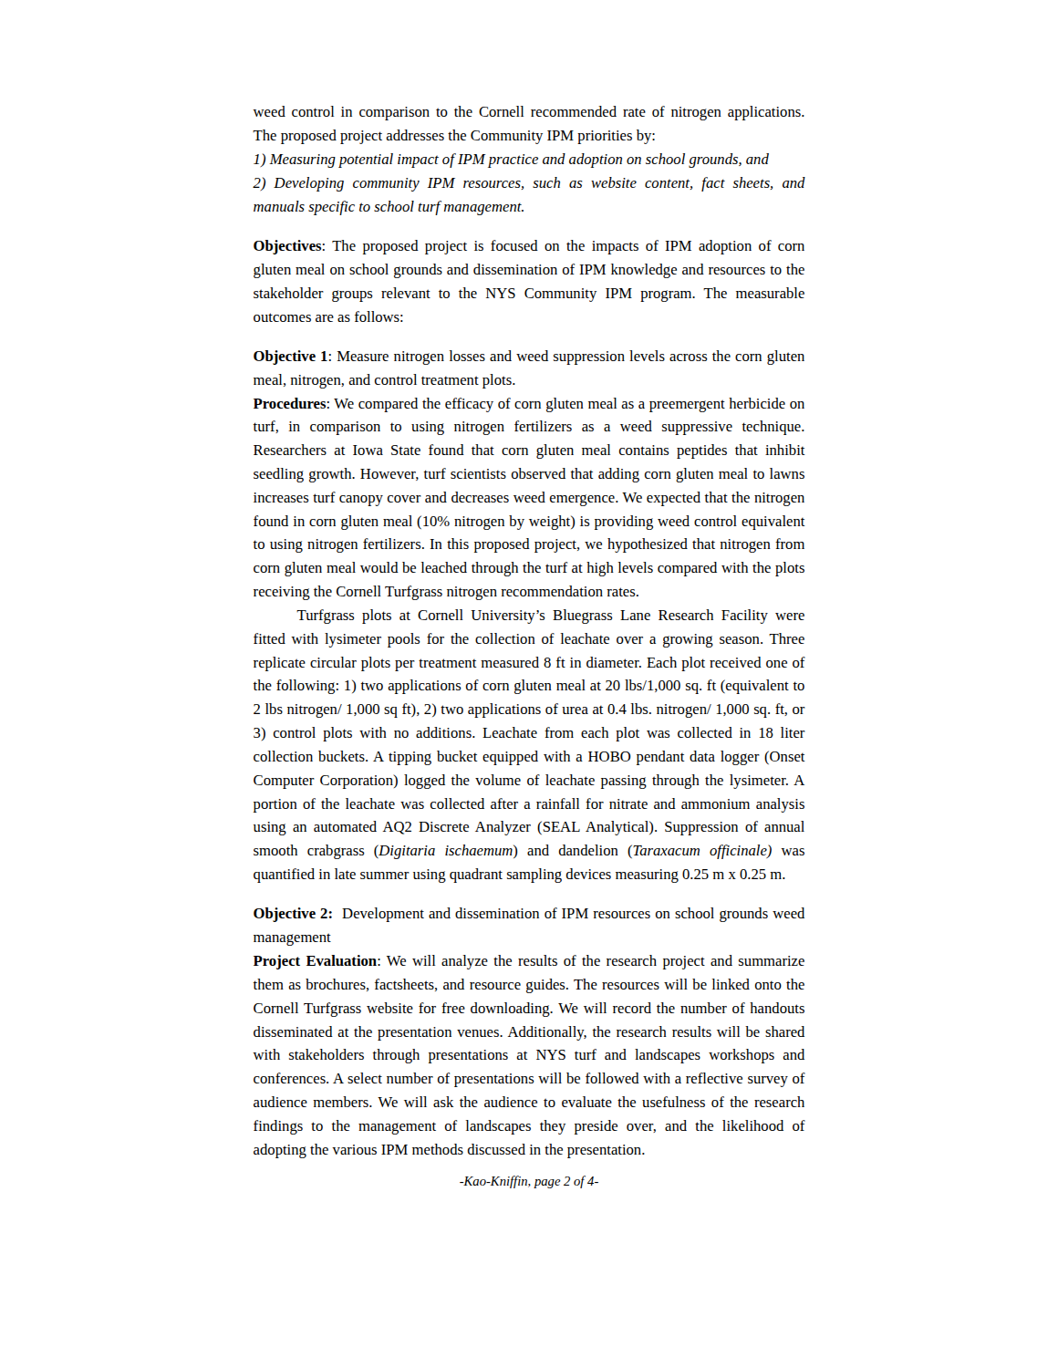weed control in comparison to the Cornell recommended rate of nitrogen applications. The proposed project addresses the Community IPM priorities by:
1) Measuring potential impact of IPM practice and adoption on school grounds, and
2) Developing community IPM resources, such as website content, fact sheets, and manuals specific to school turf management.
Objectives: The proposed project is focused on the impacts of IPM adoption of corn gluten meal on school grounds and dissemination of IPM knowledge and resources to the stakeholder groups relevant to the NYS Community IPM program. The measurable outcomes are as follows:
Objective 1: Measure nitrogen losses and weed suppression levels across the corn gluten meal, nitrogen, and control treatment plots.
Procedures: We compared the efficacy of corn gluten meal as a preemergent herbicide on turf, in comparison to using nitrogen fertilizers as a weed suppressive technique. Researchers at Iowa State found that corn gluten meal contains peptides that inhibit seedling growth. However, turf scientists observed that adding corn gluten meal to lawns increases turf canopy cover and decreases weed emergence. We expected that the nitrogen found in corn gluten meal (10% nitrogen by weight) is providing weed control equivalent to using nitrogen fertilizers. In this proposed project, we hypothesized that nitrogen from corn gluten meal would be leached through the turf at high levels compared with the plots receiving the Cornell Turfgrass nitrogen recommendation rates.
Turfgrass plots at Cornell University’s Bluegrass Lane Research Facility were fitted with lysimeter pools for the collection of leachate over a growing season. Three replicate circular plots per treatment measured 8 ft in diameter. Each plot received one of the following: 1) two applications of corn gluten meal at 20 lbs/1,000 sq. ft (equivalent to 2 lbs nitrogen/ 1,000 sq ft), 2) two applications of urea at 0.4 lbs. nitrogen/ 1,000 sq. ft, or 3) control plots with no additions. Leachate from each plot was collected in 18 liter collection buckets. A tipping bucket equipped with a HOBO pendant data logger (Onset Computer Corporation) logged the volume of leachate passing through the lysimeter. A portion of the leachate was collected after a rainfall for nitrate and ammonium analysis using an automated AQ2 Discrete Analyzer (SEAL Analytical). Suppression of annual smooth crabgrass (Digitaria ischaemum) and dandelion (Taraxacum officinale) was quantified in late summer using quadrant sampling devices measuring 0.25 m x 0.25 m.
Objective 2: Development and dissemination of IPM resources on school grounds weed management
Project Evaluation: We will analyze the results of the research project and summarize them as brochures, factsheets, and resource guides. The resources will be linked onto the Cornell Turfgrass website for free downloading. We will record the number of handouts disseminated at the presentation venues. Additionally, the research results will be shared with stakeholders through presentations at NYS turf and landscapes workshops and conferences. A select number of presentations will be followed with a reflective survey of audience members. We will ask the audience to evaluate the usefulness of the research findings to the management of landscapes they preside over, and the likelihood of adopting the various IPM methods discussed in the presentation.
-Kao-Kniffin, page 2 of 4-